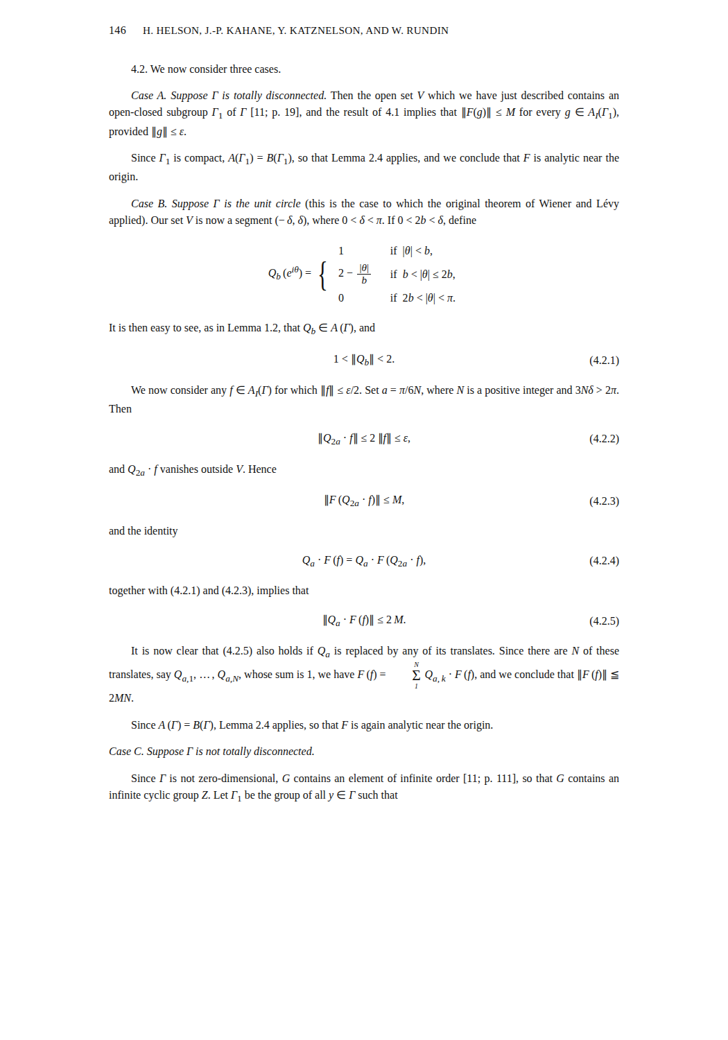146 H. HELSON, J.-P. KAHANE, Y. KATZNELSON, AND W. RUNDIN
4.2. We now consider three cases.
Case A. Suppose Γ is totally disconnected. Then the open set V which we have just described contains an open-closed subgroup Γ1 of Γ [11; p. 19], and the result of 4.1 implies that ∥F(g)∥ ≤ M for every g ∈ AI(Γ1), provided ∥g∥ ≤ ε.
Since Γ1 is compact, A(Γ1) = B(Γ1), so that Lemma 2.4 applies, and we conclude that F is analytic near the origin.
Case B. Suppose Γ is the unit circle (this is the case to which the original theorem of Wiener and Lévy applied). Our set V is now a segment (− δ, δ), where 0 < δ < π. If 0 < 2b < δ, define
Qb (eiθ) = {
| 1 | if / θ / < b , |
| 2 − / θ / b | if b < / θ / ≤ 2 b , |
| 0 | if 2 b < / θ / < π . |
It is then easy to see, as in Lemma 1.2, that Qb ∈ A (Γ), and
1 < ∥Qb∥ < 2. (4.2.1)
We now consider any f ∈ AI(Γ) for which ∥f∥ ≤ ε/2. Set a = π/6N, where N is a positive integer and 3Nδ > 2π. Then
∥Q2a · f∥ ≤ 2 ∥f∥ ≤ ε, (4.2.2)
and Q2a · f vanishes outside V. Hence
∥F (Q2a · f)∥ ≤ M, (4.2.3)
and the identity
Qa · F (f) = Qa · F (Q2a · f), (4.2.4)
together with (4.2.1) and (4.2.3), implies that
∥Qa · F (f)∥ ≤ 2 M. (4.2.5)
It is now clear that (4.2.5) also holds if Qa is replaced by any of its translates. Since there are N of these translates, say Qa,1, …, Qa,N, whose sum is 1, we have F (f) = NΣ 1 Qa, k · F (f), and we conclude that ∥F (f)∥ ≦ 2MN.
Since A (Γ) = B(Γ), Lemma 2.4 applies, so that F is again analytic near the origin.
Case C. Suppose Γ is not totally disconnected.
Since Γ is not zero-dimensional, G contains an element of infinite order [11; p. 111], so that G contains an infinite cyclic group Z. Let Γ1 be the group of all y ∈ Γ such that